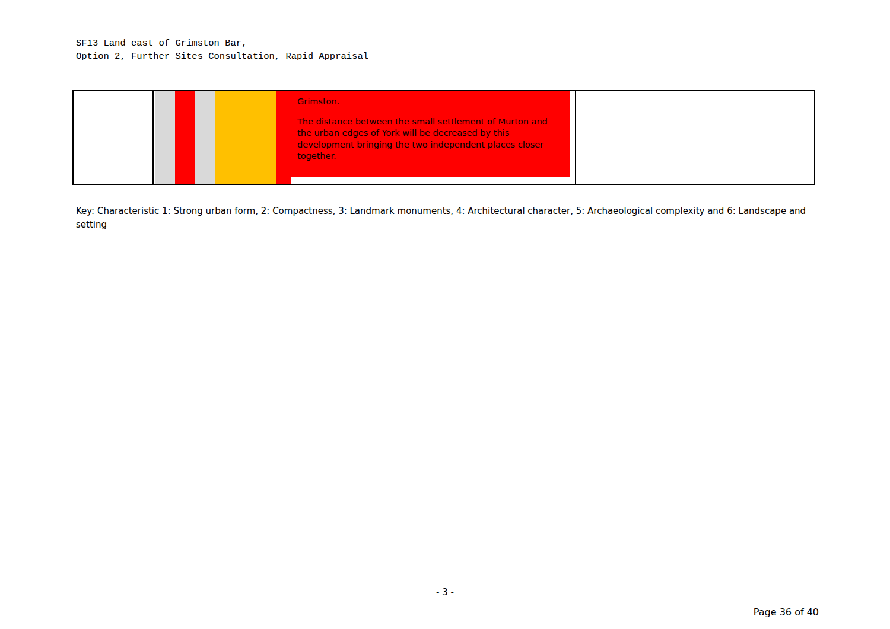SF13 Land east of Grimston Bar, Option 2, Further Sites Consultation, Rapid Appraisal
Grimston.
The distance between the small settlement of Murton and the urban edges of York will be decreased by this development bringing the two independent places closer together.
Key: Characteristic 1: Strong urban form, 2: Compactness, 3: Landmark monuments, 4: Architectural character, 5: Archaeological complexity and 6: Landscape and setting
- 3 -
Page 36 of 40